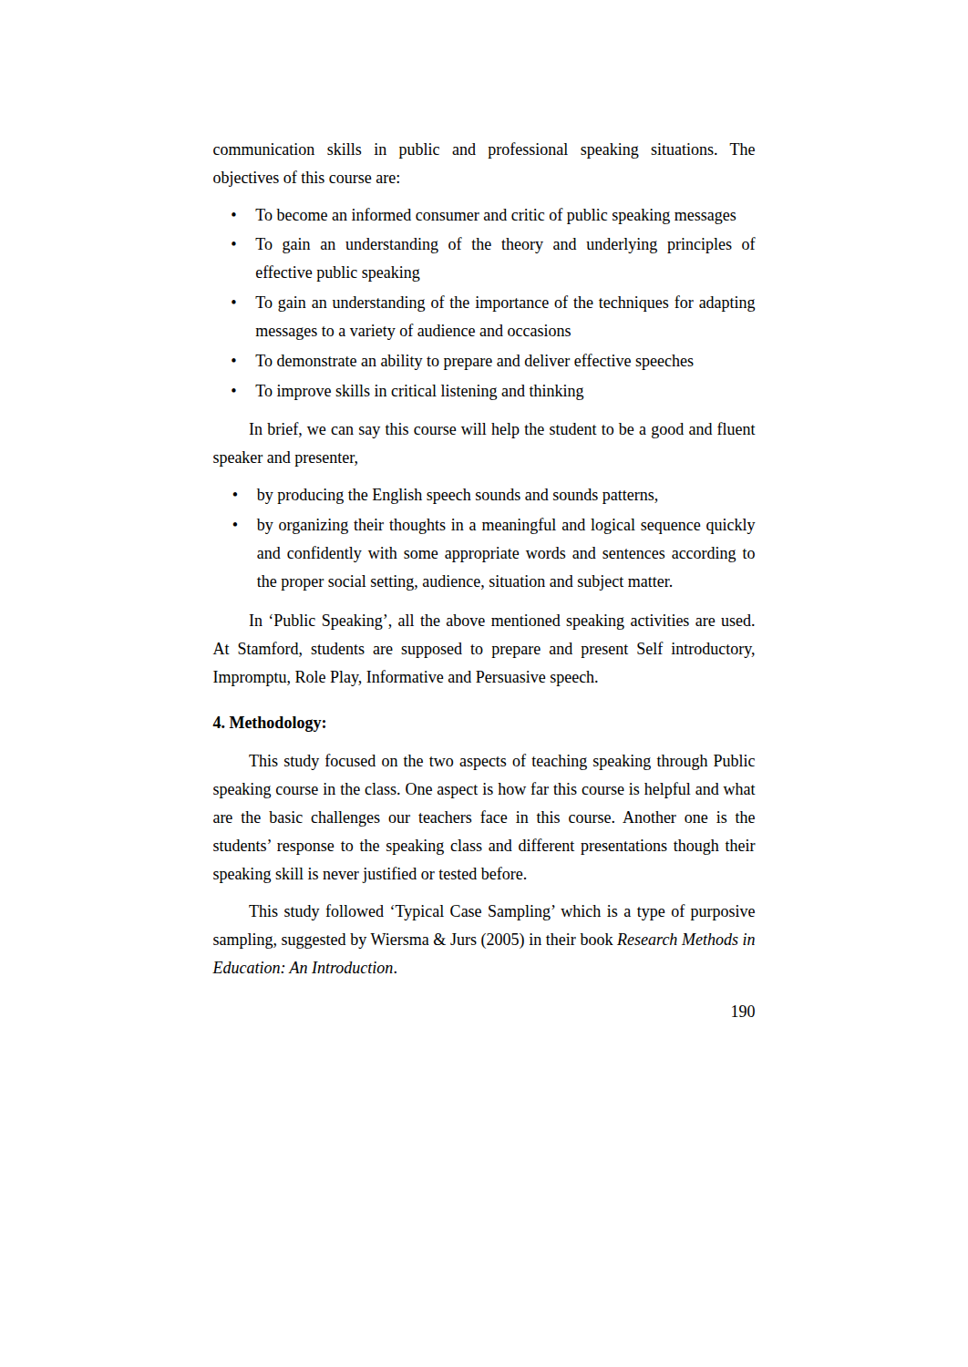communication skills in public and professional speaking situations. The objectives of this course are:
To become an informed consumer and critic of public speaking messages
To gain an understanding of the theory and underlying principles of effective public speaking
To gain an understanding of the importance of the techniques for adapting messages to a variety of audience and occasions
To demonstrate an ability to prepare and deliver effective speeches
To improve skills in critical listening and thinking
In brief, we can say this course will help the student to be a good and fluent speaker and presenter,
by producing the English speech sounds and sounds patterns,
by organizing their thoughts in a meaningful and logical sequence quickly and confidently with some appropriate words and sentences according to the proper social setting, audience, situation and subject matter.
In ‘Public Speaking’, all the above mentioned speaking activities are used. At Stamford, students are supposed to prepare and present Self introductory, Impromptu, Role Play, Informative and Persuasive speech.
4. Methodology:
This study focused on the two aspects of teaching speaking through Public speaking course in the class. One aspect is how far this course is helpful and what are the basic challenges our teachers face in this course. Another one is the students’ response to the speaking class and different presentations though their speaking skill is never justified or tested before.
This study followed ‘Typical Case Sampling’ which is a type of purposive sampling, suggested by Wiersma & Jurs (2005) in their book Research Methods in Education: An Introduction.
190